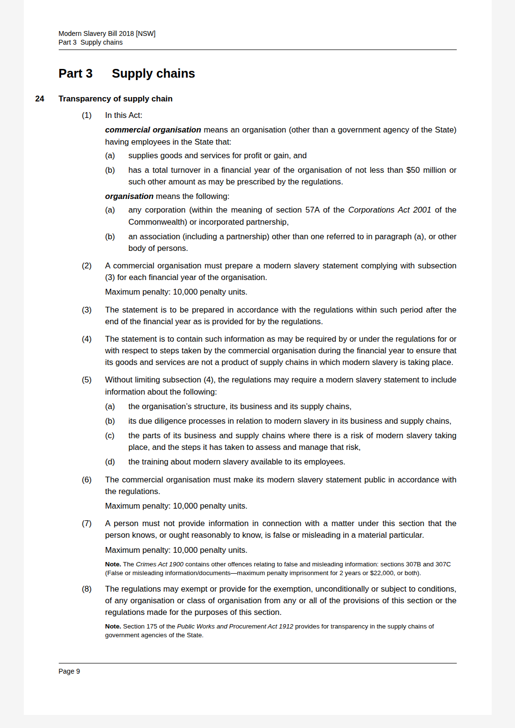Modern Slavery Bill 2018 [NSW] Part 3 Supply chains
Part 3 Supply chains
24 Transparency of supply chain
(1)
In this Act:
commercial organisation means an organisation (other than a government agency of the State) having employees in the State that:
(a)
supplies goods and services for profit or gain, and
(b)
has a total turnover in a financial year of the organisation of not less than $50 million or such other amount as may be prescribed by the regulations.
organisation means the following:
(a)
any corporation (within the meaning of section 57A of the Corporations Act 2001 of the Commonwealth) or incorporated partnership,
(b)
an association (including a partnership) other than one referred to in paragraph (a), or other body of persons.
(2)
A commercial organisation must prepare a modern slavery statement complying with subsection (3) for each financial year of the organisation.
Maximum penalty: 10,000 penalty units.
(3)
The statement is to be prepared in accordance with the regulations within such period after the end of the financial year as is provided for by the regulations.
(4)
The statement is to contain such information as may be required by or under the regulations for or with respect to steps taken by the commercial organisation during the financial year to ensure that its goods and services are not a product of supply chains in which modern slavery is taking place.
(5)
Without limiting subsection (4), the regulations may require a modern slavery statement to include information about the following:
(a)
the organisation’s structure, its business and its supply chains,
(b)
its due diligence processes in relation to modern slavery in its business and supply chains,
(c)
the parts of its business and supply chains where there is a risk of modern slavery taking place, and the steps it has taken to assess and manage that risk,
(d)
the training about modern slavery available to its employees.
(6)
The commercial organisation must make its modern slavery statement public in accordance with the regulations.
Maximum penalty: 10,000 penalty units.
(7)
A person must not provide information in connection with a matter under this section that the person knows, or ought reasonably to know, is false or misleading in a material particular.
Maximum penalty: 10,000 penalty units.
Note. The Crimes Act 1900 contains other offences relating to false and misleading information: sections 307B and 307C (False or misleading information/documents—maximum penalty imprisonment for 2 years or $22,000, or both).
(8)
The regulations may exempt or provide for the exemption, unconditionally or subject to conditions, of any organisation or class of organisation from any or all of the provisions of this section or the regulations made for the purposes of this section.
Note. Section 175 of the Public Works and Procurement Act 1912 provides for transparency in the supply chains of government agencies of the State.
Page 9